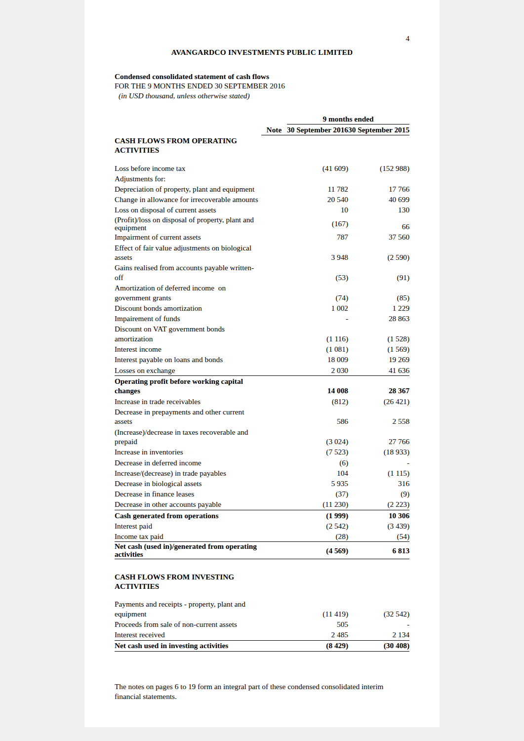4
AVANGARDCO INVESTMENTS PUBLIC LIMITED
Condensed consolidated statement of cash flows
FOR THE 9 MONTHS ENDED 30 SEPTEMBER 2016
(in USD thousand, unless otherwise stated)
| | | 9 months ended |
| --- | --- | --- |
| | Note | 30 September 2016 | 30 September 2015 |
| CASH FLOWS FROM OPERATING ACTIVITIES | | | |
| Loss before income tax | | (41 609) | (152 988) |
| Adjustments for: | | | |
| Depreciation of property, plant and equipment | | 11 782 | 17 766 |
| Change in allowance for irrecoverable amounts | | 20 540 | 40 699 |
| Loss on disposal of current assets | | 10 | 130 |
| (Profit)/loss on disposal of property, plant and equipment | | (167) | 66 |
| Impairment of current assets | | 787 | 37 560 |
| Effect of fair value adjustments on biological assets | | 3 948 | (2 590) |
| Gains realised from accounts payable written-off | | (53) | (91) |
| Amortization of deferred income on government grants | | (74) | (85) |
| Discount bonds amortization | | 1 002 | 1 229 |
| Impairement of funds | | - | 28 863 |
| Discount on VAT government bonds amortization | | (1 116) | (1 528) |
| Interest income | | (1 081) | (1 569) |
| Interest payable on loans and bonds | | 18 009 | 19 269 |
| Losses on exchange | | 2 030 | 41 636 |
| Operating profit before working capital changes | | 14 008 | 28 367 |
| Increase in trade receivables | | (812) | (26 421) |
| Decrease in prepayments and other current assets | | 586 | 2 558 |
| (Increase)/decrease in taxes recoverable and prepaid | | (3 024) | 27 766 |
| Increase in inventories | | (7 523) | (18 933) |
| Decrease in deferred income | | (6) | - |
| Increase/(decrease) in trade payables | | 104 | (1 115) |
| Decrease in biological assets | | 5 935 | 316 |
| Decrease in finance leases | | (37) | (9) |
| Decrease in other accounts payable | | (11 230) | (2 223) |
| Cash generated from operations | | (1 999) | 10 306 |
| Interest paid | | (2 542) | (3 439) |
| Income tax paid | | (28) | (54) |
| Net cash (used in)/generated from operating activities | | (4 569) | 6 813 |
| CASH FLOWS FROM INVESTING ACTIVITIES | | | |
| Payments and receipts - property, plant and equipment | | (11 419) | (32 542) |
| Proceeds from sale of non-current assets | | 505 | - |
| Interest received | | 2 485 | 2 134 |
| Net cash used in investing activities | | (8 429) | (30 408) |
The notes on pages 6 to 19 form an integral part of these condensed consolidated interim financial statements.